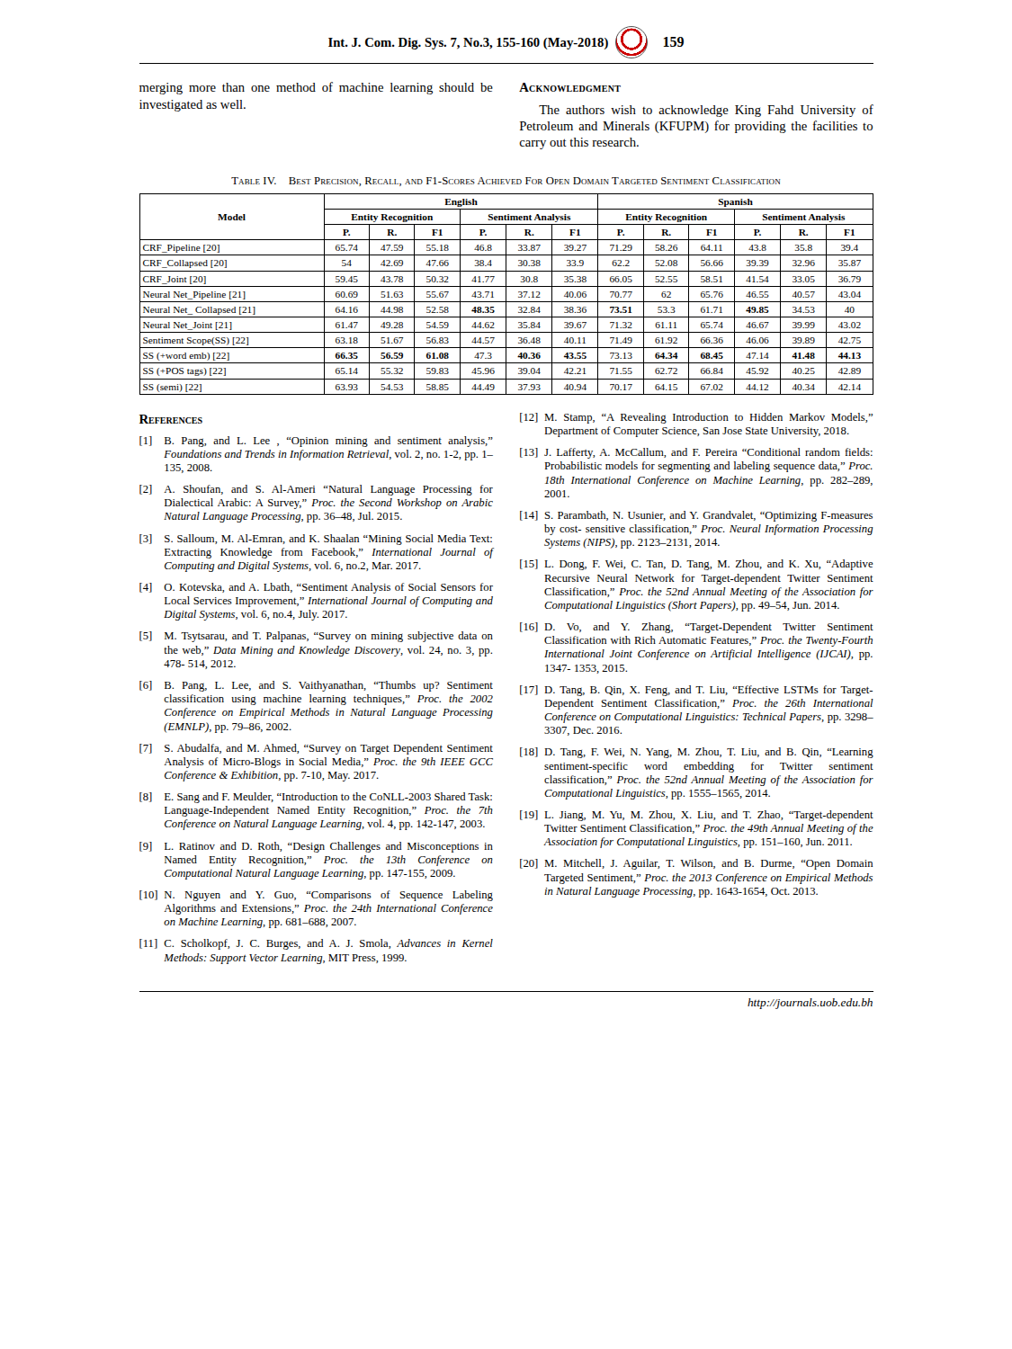Int. J. Com. Dig. Sys. 7, No.3, 155-160 (May-2018) 159
merging more than one method of machine learning should be investigated as well.
Acknowledgment
The authors wish to acknowledge King Fahd University of Petroleum and Minerals (KFUPM) for providing the facilities to carry out this research.
Table IV. Best Precision, Recall, and F1-Scores Achieved For Open Domain Targeted Sentiment Classification
| Model | English | Spanish |
| --- | --- | --- |
| Entity Recognition | Sentiment Analysis | Entity Recognition | Sentiment Analysis |
| P. | R. | F1 | P. | R. | F1 | P. | R. | F1 | P. | R. | F1 |
| CRF_Pipeline [20] | 65.74 | 47.59 | 55.18 | 46.8 | 33.87 | 39.27 | 71.29 | 58.26 | 64.11 | 43.8 | 35.8 | 39.4 |
| CRF_Collapsed [20] | 54 | 42.69 | 47.66 | 38.4 | 30.38 | 33.9 | 62.2 | 52.08 | 56.66 | 39.39 | 32.96 | 35.87 |
| CRF_Joint [20] | 59.45 | 43.78 | 50.32 | 41.77 | 30.8 | 35.38 | 66.05 | 52.55 | 58.51 | 41.54 | 33.05 | 36.79 |
| Neural Net_Pipeline [21] | 60.69 | 51.63 | 55.67 | 43.71 | 37.12 | 40.06 | 70.77 | 62 | 65.76 | 46.55 | 40.57 | 43.04 |
| Neural Net_ Collapsed [21] | 64.16 | 44.98 | 52.58 | 48.35 | 32.84 | 38.36 | 73.51 | 53.3 | 61.71 | 49.85 | 34.53 | 40 |
| Neural Net_Joint [21] | 61.47 | 49.28 | 54.59 | 44.62 | 35.84 | 39.67 | 71.32 | 61.11 | 65.74 | 46.67 | 39.99 | 43.02 |
| Sentiment Scope(SS) [22] | 63.18 | 51.67 | 56.83 | 44.57 | 36.48 | 40.11 | 71.49 | 61.92 | 66.36 | 46.06 | 39.89 | 42.75 |
| SS (+word emb) [22] | 66.35 | 56.59 | 61.08 | 47.3 | 40.36 | 43.55 | 73.13 | 64.34 | 68.45 | 47.14 | 41.48 | 44.13 |
| SS (+POS tags) [22] | 65.14 | 55.32 | 59.83 | 45.96 | 39.04 | 42.21 | 71.55 | 62.72 | 66.84 | 45.92 | 40.25 | 42.89 |
| SS (semi) [22] | 63.93 | 54.53 | 58.85 | 44.49 | 37.93 | 40.94 | 70.17 | 64.15 | 67.02 | 44.12 | 40.34 | 42.14 |
References
[1] B. Pang, and L. Lee , “Opinion mining and sentiment analysis,” Foundations and Trends in Information Retrieval, vol. 2, no. 1-2, pp. 1–135, 2008.
[2] A. Shoufan, and S. Al-Ameri “Natural Language Processing for Dialectical Arabic: A Survey,” Proc. the Second Workshop on Arabic Natural Language Processing, pp. 36–48, Jul. 2015.
[3] S. Salloum, M. Al-Emran, and K. Shaalan “Mining Social Media Text: Extracting Knowledge from Facebook,” International Journal of Computing and Digital Systems, vol. 6, no.2, Mar. 2017.
[4] O. Kotevska, and A. Lbath, “Sentiment Analysis of Social Sensors for Local Services Improvement,” International Journal of Computing and Digital Systems, vol. 6, no.4, July. 2017.
[5] M. Tsytsarau, and T. Palpanas, “Survey on mining subjective data on the web,” Data Mining and Knowledge Discovery, vol. 24, no. 3, pp. 478- 514, 2012.
[6] B. Pang, L. Lee, and S. Vaithyanathan, “Thumbs up? Sentiment classification using machine learning techniques,” Proc. the 2002 Conference on Empirical Methods in Natural Language Processing (EMNLP), pp. 79–86, 2002.
[7] S. Abudalfa, and M. Ahmed, “Survey on Target Dependent Sentiment Analysis of Micro-Blogs in Social Media,” Proc. the 9th IEEE GCC Conference & Exhibition, pp. 7-10, May. 2017.
[8] E. Sang and F. Meulder, “Introduction to the CoNLL-2003 Shared Task: Language-Independent Named Entity Recognition,” Proc. the 7th Conference on Natural Language Learning, vol. 4, pp. 142-147, 2003.
[9] L. Ratinov and D. Roth, “Design Challenges and Misconceptions in Named Entity Recognition,” Proc. the 13th Conference on Computational Natural Language Learning, pp. 147-155, 2009.
[10] N. Nguyen and Y. Guo, “Comparisons of Sequence Labeling Algorithms and Extensions,” Proc. the 24th International Conference on Machine Learning, pp. 681–688, 2007.
[11] C. Scholkopf, J. C. Burges, and A. J. Smola, Advances in Kernel Methods: Support Vector Learning, MIT Press, 1999.
[12] M. Stamp, “A Revealing Introduction to Hidden Markov Models,” Department of Computer Science, San Jose State University, 2018.
[13] J. Lafferty, A. McCallum, and F. Pereira “Conditional random fields: Probabilistic models for segmenting and labeling sequence data,” Proc. 18th International Conference on Machine Learning, pp. 282–289, 2001.
[14] S. Parambath, N. Usunier, and Y. Grandvalet, “Optimizing F-measures by cost- sensitive classification,” Proc. Neural Information Processing Systems (NIPS), pp. 2123–2131, 2014.
[15] L. Dong, F. Wei, C. Tan, D. Tang, M. Zhou, and K. Xu, “Adaptive Recursive Neural Network for Target-dependent Twitter Sentiment Classification,” Proc. the 52nd Annual Meeting of the Association for Computational Linguistics (Short Papers), pp. 49–54, Jun. 2014.
[16] D. Vo, and Y. Zhang, “Target-Dependent Twitter Sentiment Classification with Rich Automatic Features,” Proc. the Twenty-Fourth International Joint Conference on Artificial Intelligence (IJCAI), pp. 1347- 1353, 2015.
[17] D. Tang, B. Qin, X. Feng, and T. Liu, “Effective LSTMs for Target-Dependent Sentiment Classification,” Proc. the 26th International Conference on Computational Linguistics: Technical Papers, pp. 3298–3307, Dec. 2016.
[18] D. Tang, F. Wei, N. Yang, M. Zhou, T. Liu, and B. Qin, “Learning sentiment-specific word embedding for Twitter sentiment classification,” Proc. the 52nd Annual Meeting of the Association for Computational Linguistics, pp. 1555–1565, 2014.
[19] L. Jiang, M. Yu, M. Zhou, X. Liu, and T. Zhao, “Target-dependent Twitter Sentiment Classification,” Proc. the 49th Annual Meeting of the Association for Computational Linguistics, pp. 151–160, Jun. 2011.
[20] M. Mitchell, J. Aguilar, T. Wilson, and B. Durme, “Open Domain Targeted Sentiment,” Proc. the 2013 Conference on Empirical Methods in Natural Language Processing, pp. 1643-1654, Oct. 2013.
http://journals.uob.edu.bh